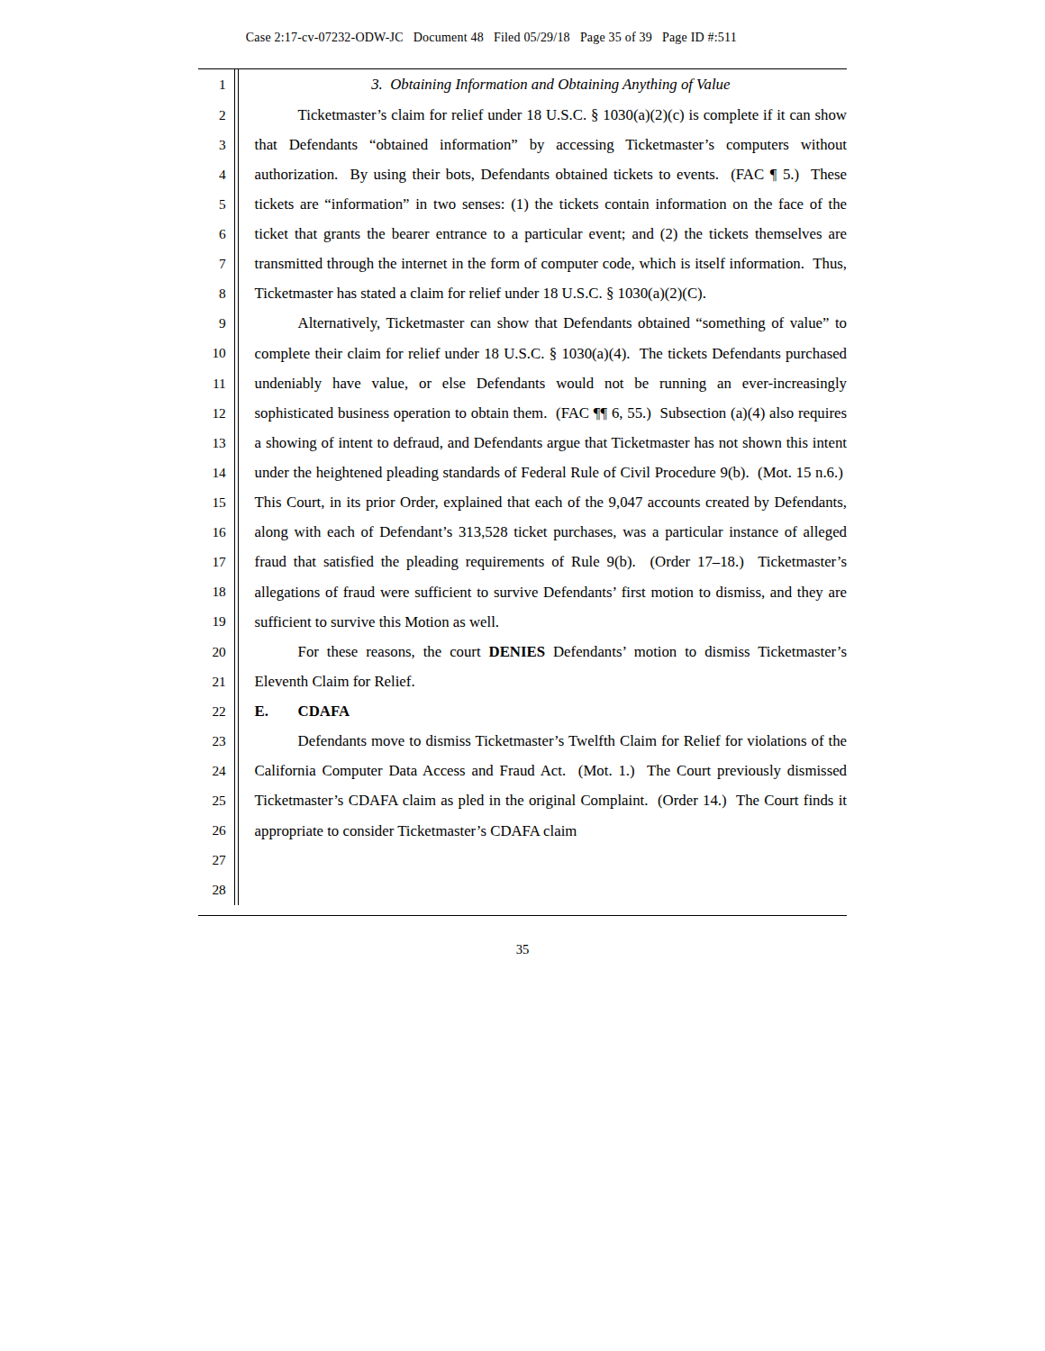Case 2:17-cv-07232-ODW-JC Document 48 Filed 05/29/18 Page 35 of 39 Page ID #:511
1
2
3
4
5
6
7
8
9
10
11
12
13
14
15
16
17
18
19
20
21
22
23
24
25
26
27
28
3. Obtaining Information and Obtaining Anything of Value
Ticketmaster’s claim for relief under 18 U.S.C. § 1030(a)(2)(c) is complete if it can show that Defendants “obtained information” by accessing Ticketmaster’s computers without authorization. By using their bots, Defendants obtained tickets to events. (FAC ¶ 5.) These tickets are “information” in two senses: (1) the tickets contain information on the face of the ticket that grants the bearer entrance to a particular event; and (2) the tickets themselves are transmitted through the internet in the form of computer code, which is itself information. Thus, Ticketmaster has stated a claim for relief under 18 U.S.C. § 1030(a)(2)(C).
Alternatively, Ticketmaster can show that Defendants obtained “something of value” to complete their claim for relief under 18 U.S.C. § 1030(a)(4). The tickets Defendants purchased undeniably have value, or else Defendants would not be running an ever-increasingly sophisticated business operation to obtain them. (FAC ¶¶ 6, 55.) Subsection (a)(4) also requires a showing of intent to defraud, and Defendants argue that Ticketmaster has not shown this intent under the heightened pleading standards of Federal Rule of Civil Procedure 9(b). (Mot. 15 n.6.) This Court, in its prior Order, explained that each of the 9,047 accounts created by Defendants, along with each of Defendant’s 313,528 ticket purchases, was a particular instance of alleged fraud that satisfied the pleading requirements of Rule 9(b). (Order 17–18.) Ticketmaster’s allegations of fraud were sufficient to survive Defendants’ first motion to dismiss, and they are sufficient to survive this Motion as well.
For these reasons, the court DENIES Defendants’ motion to dismiss Ticketmaster’s Eleventh Claim for Relief.
E. CDAFA
Defendants move to dismiss Ticketmaster’s Twelfth Claim for Relief for violations of the California Computer Data Access and Fraud Act. (Mot. 1.) The Court previously dismissed Ticketmaster’s CDAFA claim as pled in the original Complaint. (Order 14.) The Court finds it appropriate to consider Ticketmaster’s CDAFA claim
35